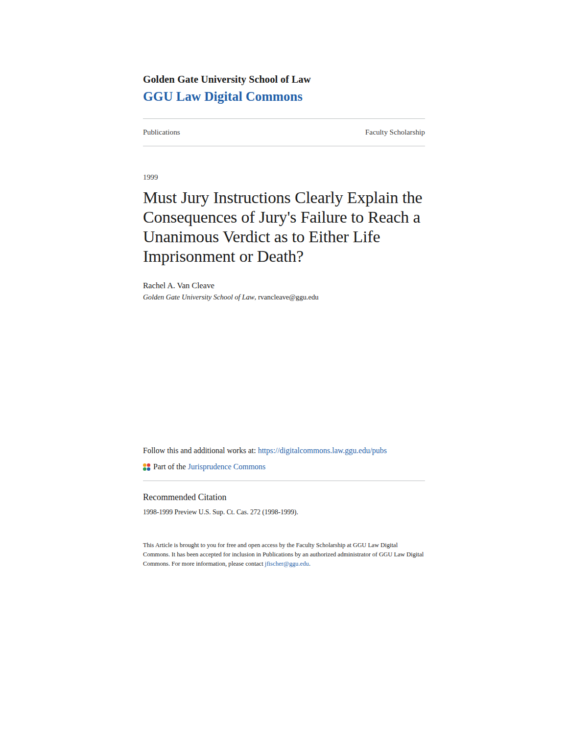Golden Gate University School of Law
GGU Law Digital Commons
Publications
Faculty Scholarship
1999
Must Jury Instructions Clearly Explain the Consequences of Jury's Failure to Reach a Unanimous Verdict as to Either Life Imprisonment or Death?
Rachel A. Van Cleave
Golden Gate University School of Law, rvancleave@ggu.edu
Follow this and additional works at: https://digitalcommons.law.ggu.edu/pubs
Part of the Jurisprudence Commons
Recommended Citation
1998-1999 Preview U.S. Sup. Ct. Cas. 272 (1998-1999).
This Article is brought to you for free and open access by the Faculty Scholarship at GGU Law Digital Commons. It has been accepted for inclusion in Publications by an authorized administrator of GGU Law Digital Commons. For more information, please contact jfischer@ggu.edu.